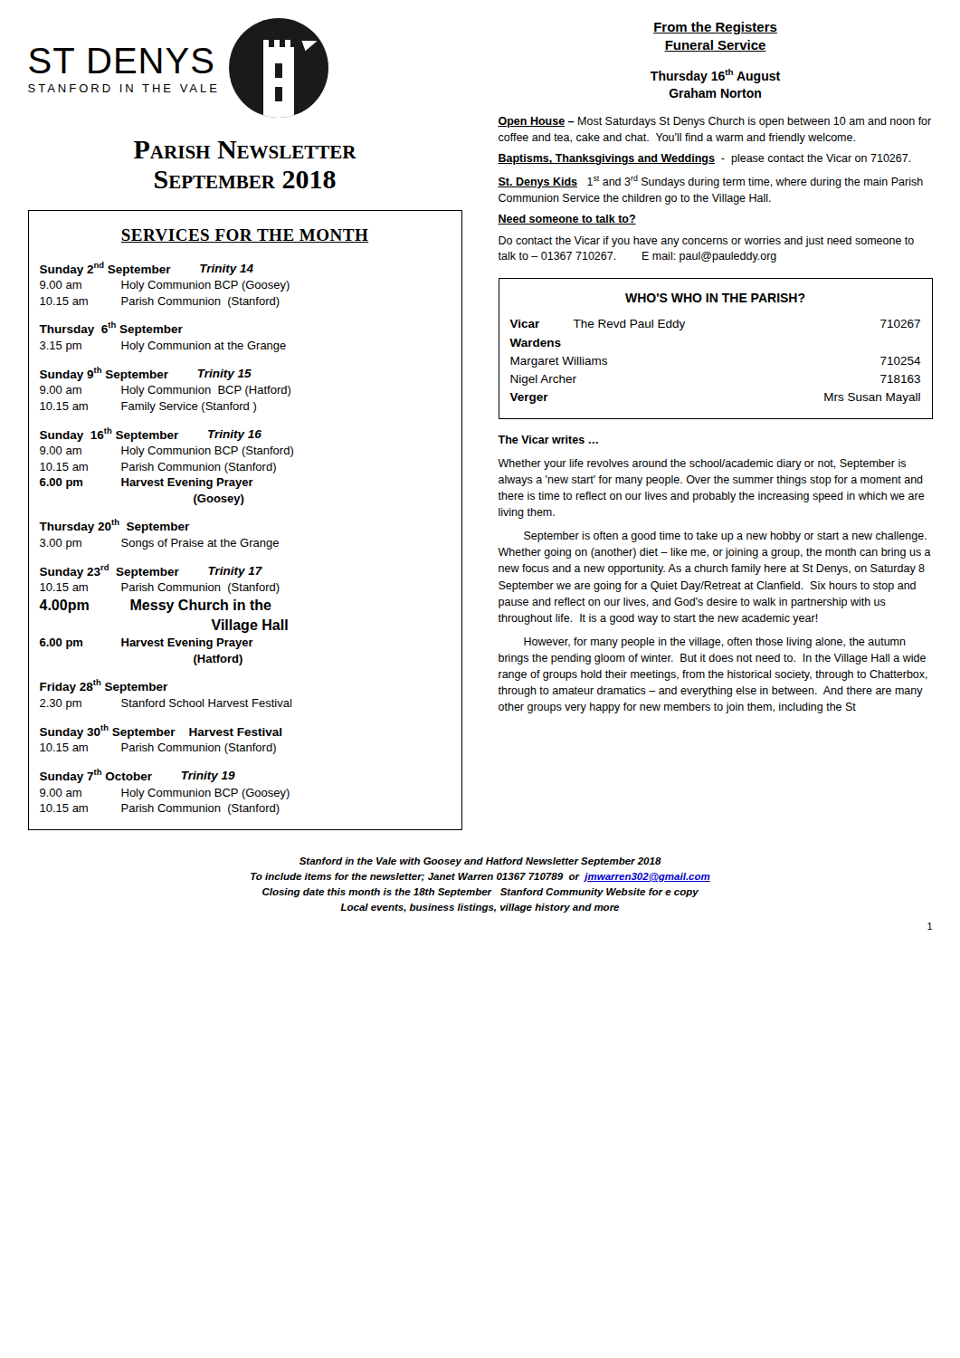ST DENYS
STANFORD IN THE VALE
Parish Newsletter September 2018
SERVICES FOR THE MONTH
Sunday 2nd September Trinity 14
9.00 am Holy Communion BCP (Goosey)
10.15 am Parish Communion (Stanford)
Thursday 6th September
3.15 pm Holy Communion at the Grange
Sunday 9th September Trinity 15
9.00 am Holy Communion BCP (Hatford)
10.15 am Family Service (Stanford )
Sunday 16th September Trinity 16
9.00 am Holy Communion BCP (Stanford)
10.15 am Parish Communion (Stanford)
6.00 pm Harvest Evening Prayer
(Goosey)
Thursday 20th September
3.00 pm Songs of Praise at the Grange
Sunday 23rd September Trinity 17
10.15 am Parish Communion (Stanford)
4.00pm Messy Church in the
Village Hall
6.00 pm Harvest Evening Prayer
(Hatford)
Friday 28th September
2.30 pm Stanford School Harvest Festival
Sunday 30th September Harvest Festival
10.15 am Parish Communion (Stanford)
Sunday 7th October Trinity 19
9.00 am Holy Communion BCP (Goosey)
10.15 am Parish Communion (Stanford)
From the Registers
Funeral Service
Thursday 16th August
Graham Norton
Open House – Most Saturdays St Denys Church is open between 10 am and noon for coffee and tea, cake and chat. You'll find a warm and friendly welcome.
Baptisms, Thanksgivings and Weddings - please contact the Vicar on 710267.
St. Denys Kids 1st and 3rd Sundays during term time, where during the main Parish Communion Service the children go to the Village Hall.
Need someone to talk to?
Do contact the Vicar if you have any concerns or worries and just need someone to talk to – 01367 710267. E mail: paul@pauleddy.org
WHO'S WHO IN THE PARISH?
| Vicar | The Revd Paul Eddy | 710267 |
| Wardens |
| Margaret Williams | 710254 |
| Nigel Archer | 718163 |
| Verger | Mrs Susan Mayall |
The Vicar writes …
Whether your life revolves around the school/academic diary or not, September is always a 'new start' for many people. Over the summer things stop for a moment and there is time to reflect on our lives and probably the increasing speed in which we are living them.
September is often a good time to take up a new hobby or start a new challenge. Whether going on (another) diet – like me, or joining a group, the month can bring us a new focus and a new opportunity. As a church family here at St Denys, on Saturday 8 September we are going for a Quiet Day/Retreat at Clanfield. Six hours to stop and pause and reflect on our lives, and God's desire to walk in partnership with us throughout life. It is a good way to start the new academic year!
However, for many people in the village, often those living alone, the autumn brings the pending gloom of winter. But it does not need to. In the Village Hall a wide range of groups hold their meetings, from the historical society, through to Chatterbox, through to amateur dramatics – and everything else in between. And there are many other groups very happy for new members to join them, including the St
Stanford in the Vale with Goosey and Hatford Newsletter September 2018
To include items for the newsletter; Janet Warren 01367 710789 or jmwarren302@gmail.com
Closing date this month is the 18th September Stanford Community Website for e copy
Local events, business listings, village history and more
1